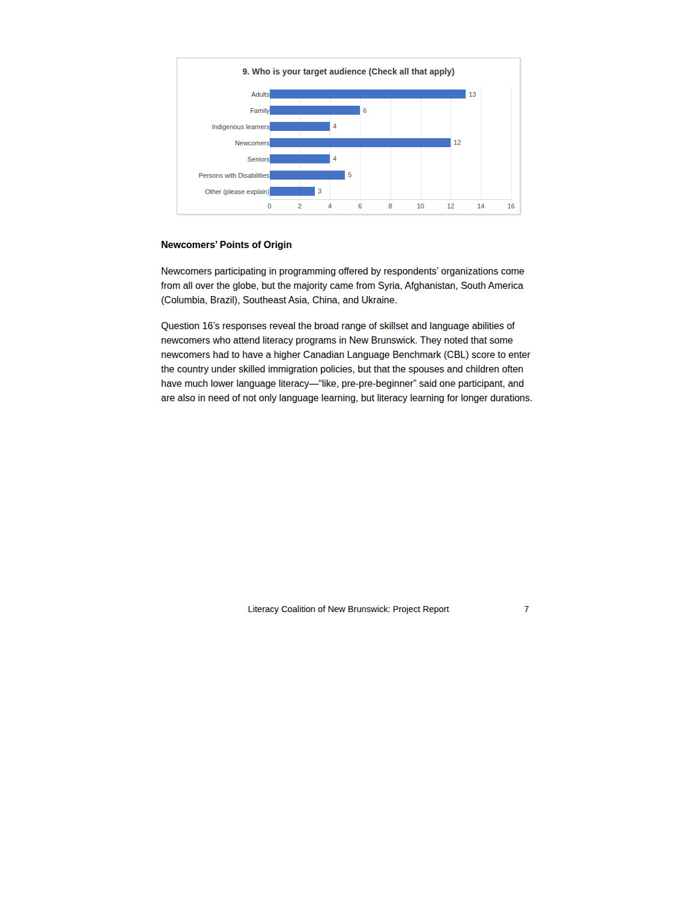9. Who is your target audience (Check all that apply)
| Adults | 13 |
| Family | 6 |
| Indigenous learners | 4 |
| Newcomers | 12 |
| Seniors | 4 |
| Persons with Disabilities | 5 |
| Other (please explain) | 3 |
| | 0 2 4 6 8 10 12 14 16 |
Newcomers’ Points of Origin
Newcomers participating in programming offered by respondents’ organizations come from all over the globe, but the majority came from Syria, Afghanistan, South America (Columbia, Brazil), Southeast Asia, China, and Ukraine.
Question 16’s responses reveal the broad range of skillset and language abilities of newcomers who attend literacy programs in New Brunswick. They noted that some newcomers had to have a higher Canadian Language Benchmark (CBL) score to enter the country under skilled immigration policies, but that the spouses and children often have much lower language literacy—“like, pre-pre-beginner” said one participant, and are also in need of not only language learning, but literacy learning for longer durations.
Literacy Coalition of New Brunswick: Project Report
7